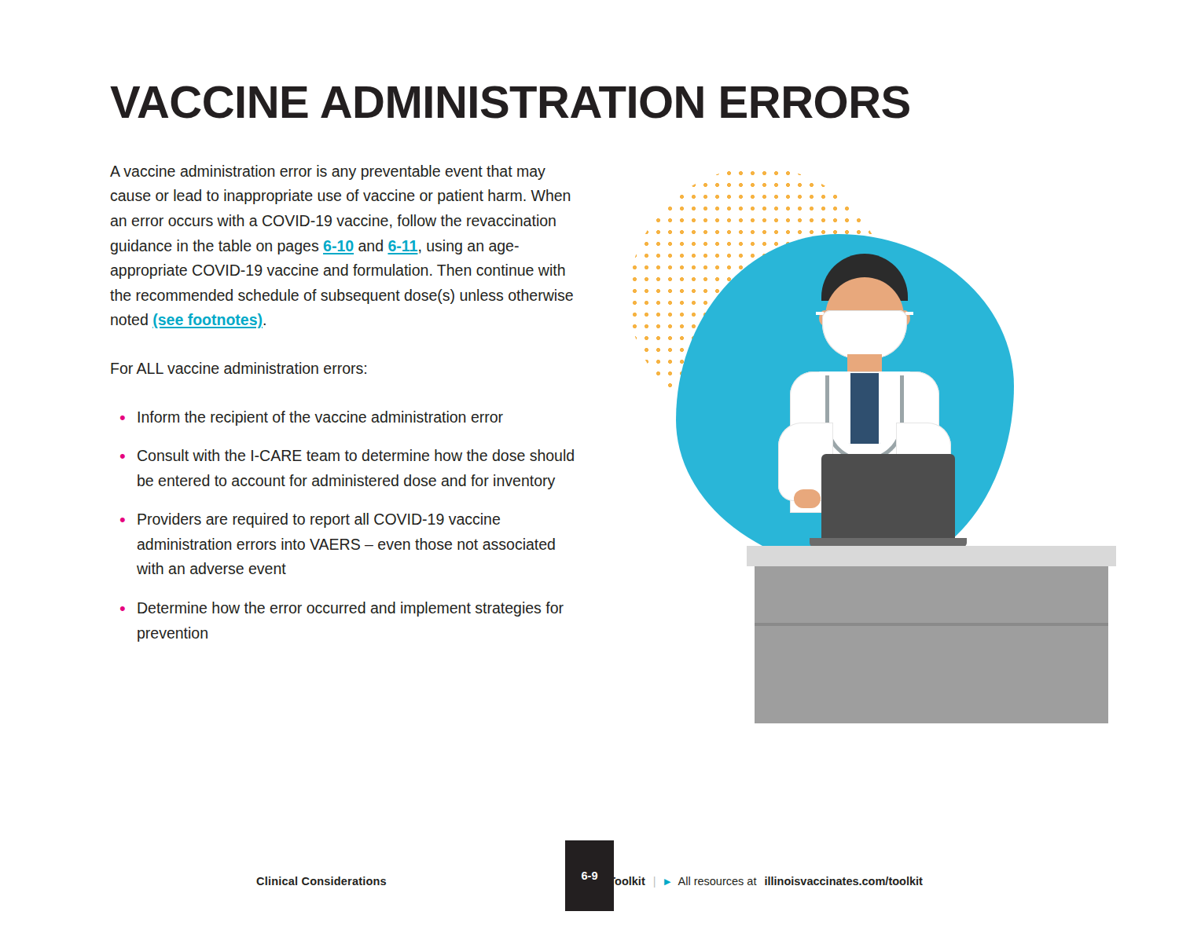Vaccine Administration Errors
A vaccine administration error is any preventable event that may cause or lead to inappropriate use of vaccine or patient harm. When an error occurs with a COVID-19 vaccine, follow the revaccination guidance in the table on pages 6-10 and 6-11, using an age-appropriate COVID-19 vaccine and formulation. Then continue with the recommended schedule of subsequent dose(s) unless otherwise noted (see footnotes).
For ALL vaccine administration errors:
Inform the recipient of the vaccine administration error
Consult with the I-CARE team to determine how the dose should be entered to account for administered dose and for inventory
Providers are required to report all COVID-19 vaccine administration errors into VAERS – even those not associated with an adverse event
Determine how the error occurred and implement strategies for prevention
Clinical Considerations 6-9 I-VAC Toolkit | ▶ All resources at illinoisvaccinates.com/toolkit